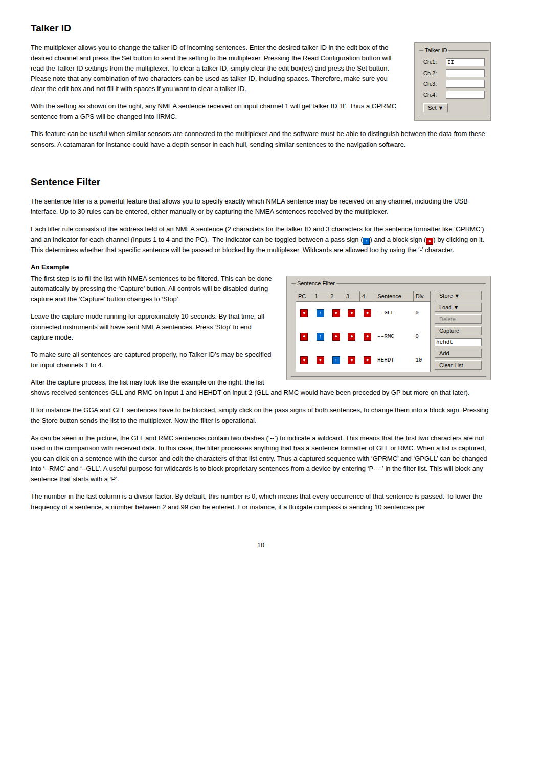Talker ID
Talker ID
Ch.1:
Ch.2:
Ch.3:
Ch.4:
Set ▼
The multiplexer allows you to change the talker ID of incoming sentences. Enter the desired talker ID in the edit box of the desired channel and press the Set button to send the setting to the multiplexer. Pressing the Read Configuration button will read the Talker ID settings from the multiplexer. To clear a talker ID, simply clear the edit box(es) and press the Set button. Please note that any combination of two characters can be used as talker ID, including spaces. Therefore, make sure you clear the edit box and not fill it with spaces if you want to clear a talker ID.
With the setting as shown on the right, any NMEA sentence received on input channel 1 will get talker ID ‘II’. Thus a GPRMC sentence from a GPS will be changed into IIRMC.
This feature can be useful when similar sensors are connected to the multiplexer and the software must be able to distinguish between the data from these sensors. A catamaran for instance could have a depth sensor in each hull, sending similar sentences to the navigation software.
Sentence Filter
The sentence filter is a powerful feature that allows you to specify exactly which NMEA sentence may be received on any channel, including the USB interface. Up to 30 rules can be entered, either manually or by capturing the NMEA sentences received by the multiplexer.
Each filter rule consists of the address field of an NMEA sentence (2 characters for the talker ID and 3 characters for the sentence formatter like ‘GPRMC’) and an indicator for each channel (Inputs 1 to 4 and the PC). The indicator can be toggled between a pass sign (↑) and a block sign (●) by clicking on it. This determines whether that specific sentence will be passed or blocked by the multiplexer. Wildcards are allowed too by using the ‘-’ character.
An Example
Sentence Filter
| PC | 1 | 2 | 3 | 4 | Sentence | Div |
| --- | --- | --- | --- | --- | --- | --- |
| ● | ↑ | ● | ● | ● | ––GLL | 0 |
| ● | ↑ | ● | ● | ● | ––RMC | 0 |
| ● | ● | ↑ | ● | ● | HEHDT | 10 |
Store ▼ Load ▼ Delete Capture Add Clear List
The first step is to fill the list with NMEA sentences to be filtered. This can be done automatically by pressing the ‘Capture’ button. All controls will be disabled during capture and the ‘Capture’ button changes to ‘Stop’.
Leave the capture mode running for approximately 10 seconds. By that time, all connected instruments will have sent NMEA sentences. Press ‘Stop’ to end capture mode.
To make sure all sentences are captured properly, no Talker ID’s may be specified for input channels 1 to 4.
After the capture process, the list may look like the example on the right: the list shows received sentences GLL and RMC on input 1 and HEHDT on input 2 (GLL and RMC would have been preceded by GP but more on that later).
If for instance the GGA and GLL sentences have to be blocked, simply click on the pass signs of both sentences, to change them into a block sign. Pressing the Store button sends the list to the multiplexer. Now the filter is operational.
As can be seen in the picture, the GLL and RMC sentences contain two dashes (‘--’) to indicate a wildcard. This means that the first two characters are not used in the comparison with received data. In this case, the filter processes anything that has a sentence formatter of GLL or RMC. When a list is captured, you can click on a sentence with the cursor and edit the characters of that list entry. Thus a captured sequence with ‘GPRMC’ and ‘GPGLL’ can be changed into ‘--RMC’ and ‘--GLL’. A useful purpose for wildcards is to block proprietary sentences from a device by entering ‘P----’ in the filter list. This will block any sentence that starts with a ‘P’.
The number in the last column is a divisor factor. By default, this number is 0, which means that every occurrence of that sentence is passed. To lower the frequency of a sentence, a number between 2 and 99 can be entered. For instance, if a fluxgate compass is sending 10 sentences per
10